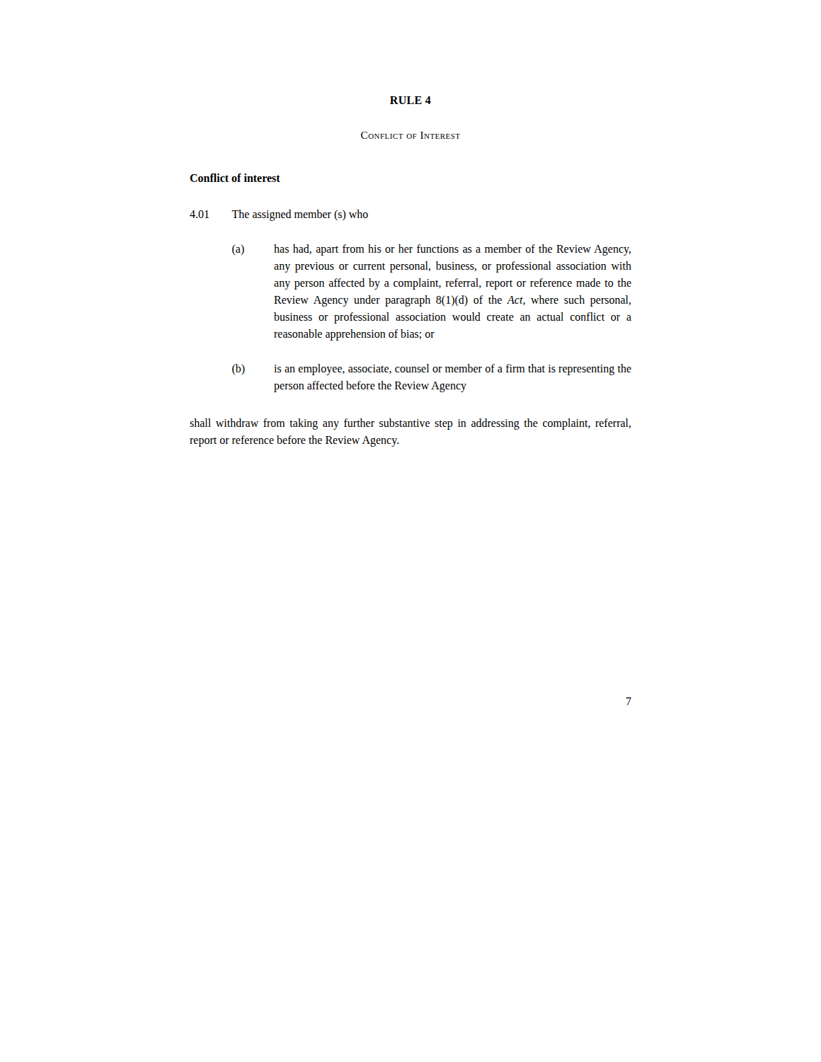RULE 4
Conflict of Interest
Conflict of interest
4.01
The assigned member (s) who
(a)
has had, apart from his or her functions as a member of the Review Agency, any previous or current personal, business, or professional association with any person affected by a complaint, referral, report or reference made to the Review Agency under paragraph 8(1)(d) of the Act, where such personal, business or professional association would create an actual conflict or a reasonable apprehension of bias; or
(b)
is an employee, associate, counsel or member of a firm that is representing the person affected before the Review Agency
shall withdraw from taking any further substantive step in addressing the complaint, referral, report or reference before the Review Agency.
7